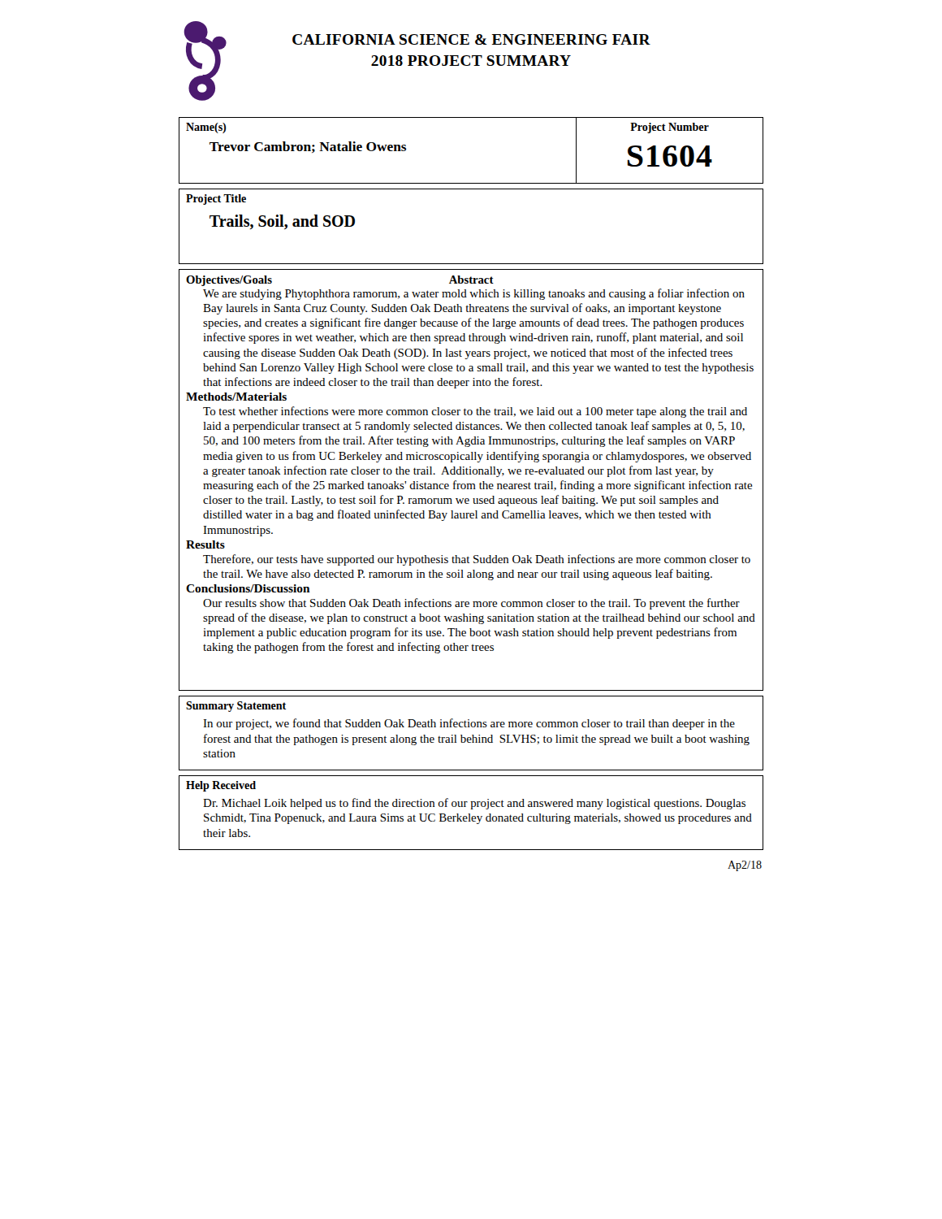CALIFORNIA SCIENCE & ENGINEERING FAIR
2018 PROJECT SUMMARY
| Name(s) Trevor Cambron; Natalie Owens | Project Number S1604 |
| Project Title Trails, Soil, and SOD |
| Objectives/Goals Abstract We are studying Phytophthora ramorum, a water mold which is killing tanoaks and causing a foliar infection on Bay laurels in Santa Cruz County. Sudden Oak Death threatens the survival of oaks, an important keystone species, and creates a significant fire danger because of the large amounts of dead trees. The pathogen produces infective spores in wet weather, which are then spread through wind-driven rain, runoff, plant material, and soil causing the disease Sudden Oak Death (SOD). In last years project, we noticed that most of the infected trees behind San Lorenzo Valley High School were close to a small trail, and this year we wanted to test the hypothesis that infections are indeed closer to the trail than deeper into the forest. Methods/Materials To test whether infections were more common closer to the trail, we laid out a 100 meter tape along the trail and laid a perpendicular transect at 5 randomly selected distances. We then collected tanoak leaf samples at 0, 5, 10, 50, and 100 meters from the trail. After testing with Agdia Immunostrips, culturing the leaf samples on VARP media given to us from UC Berkeley and microscopically identifying sporangia or chlamydospores, we observed a greater tanoak infection rate closer to the trail. Additionally, we re-evaluated our plot from last year, by measuring each of the 25 marked tanoaks' distance from the nearest trail, finding a more significant infection rate closer to the trail. Lastly, to test soil for P. ramorum we used aqueous leaf baiting. We put soil samples and distilled water in a bag and floated uninfected Bay laurel and Camellia leaves, which we then tested with Immunostrips. Results Therefore, our tests have supported our hypothesis that Sudden Oak Death infections are more common closer to the trail. We have also detected P. ramorum in the soil along and near our trail using aqueous leaf baiting. Conclusions/Discussion Our results show that Sudden Oak Death infections are more common closer to the trail. To prevent the further spread of the disease, we plan to construct a boot washing sanitation station at the trailhead behind our school and implement a public education program for its use. The boot wash station should help prevent pedestrians from taking the pathogen from the forest and infecting other trees |
| Summary Statement In our project, we found that Sudden Oak Death infections are more common closer to trail than deeper in the forest and that the pathogen is present along the trail behind SLVHS; to limit the spread we built a boot washing station |
| Help Received Dr. Michael Loik helped us to find the direction of our project and answered many logistical questions. Douglas Schmidt, Tina Popenuck, and Laura Sims at UC Berkeley donated culturing materials, showed us procedures and their labs. |
Ap2/18